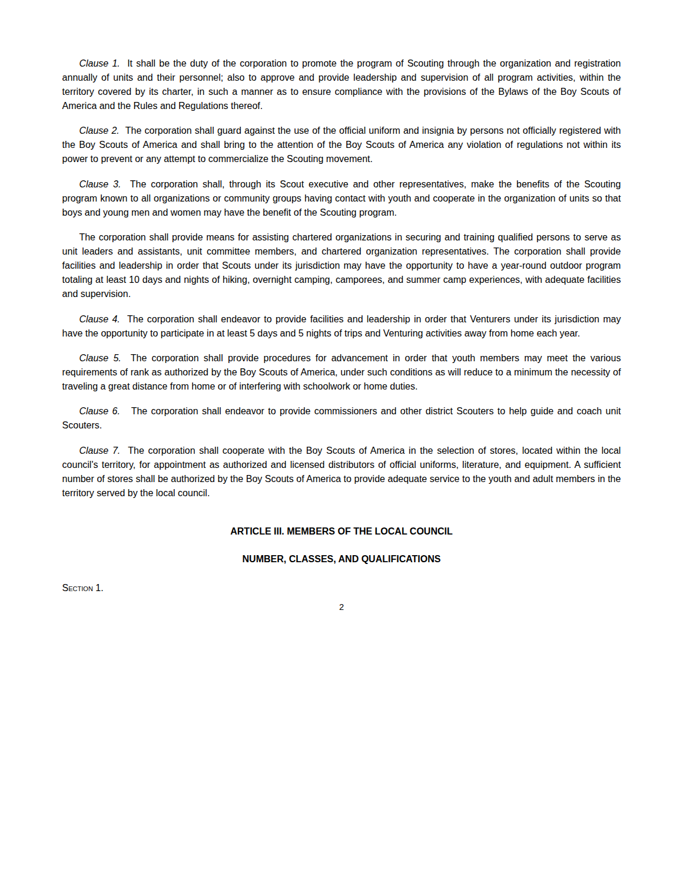Clause 1. It shall be the duty of the corporation to promote the program of Scouting through the organization and registration annually of units and their personnel; also to approve and provide leadership and supervision of all program activities, within the territory covered by its charter, in such a manner as to ensure compliance with the provisions of the Bylaws of the Boy Scouts of America and the Rules and Regulations thereof.
Clause 2. The corporation shall guard against the use of the official uniform and insignia by persons not officially registered with the Boy Scouts of America and shall bring to the attention of the Boy Scouts of America any violation of regulations not within its power to prevent or any attempt to commercialize the Scouting movement.
Clause 3. The corporation shall, through its Scout executive and other representatives, make the benefits of the Scouting program known to all organizations or community groups having contact with youth and cooperate in the organization of units so that boys and young men and women may have the benefit of the Scouting program.
The corporation shall provide means for assisting chartered organizations in securing and training qualified persons to serve as unit leaders and assistants, unit committee members, and chartered organization representatives. The corporation shall provide facilities and leadership in order that Scouts under its jurisdiction may have the opportunity to have a year-round outdoor program totaling at least 10 days and nights of hiking, overnight camping, camporees, and summer camp experiences, with adequate facilities and supervision.
Clause 4. The corporation shall endeavor to provide facilities and leadership in order that Venturers under its jurisdiction may have the opportunity to participate in at least 5 days and 5 nights of trips and Venturing activities away from home each year.
Clause 5. The corporation shall provide procedures for advancement in order that youth members may meet the various requirements of rank as authorized by the Boy Scouts of America, under such conditions as will reduce to a minimum the necessity of traveling a great distance from home or of interfering with schoolwork or home duties.
Clause 6. The corporation shall endeavor to provide commissioners and other district Scouters to help guide and coach unit Scouters.
Clause 7. The corporation shall cooperate with the Boy Scouts of America in the selection of stores, located within the local council's territory, for appointment as authorized and licensed distributors of official uniforms, literature, and equipment. A sufficient number of stores shall be authorized by the Boy Scouts of America to provide adequate service to the youth and adult members in the territory served by the local council.
ARTICLE III. MEMBERS OF THE LOCAL COUNCIL
NUMBER, CLASSES, AND QUALIFICATIONS
Section 1.
2